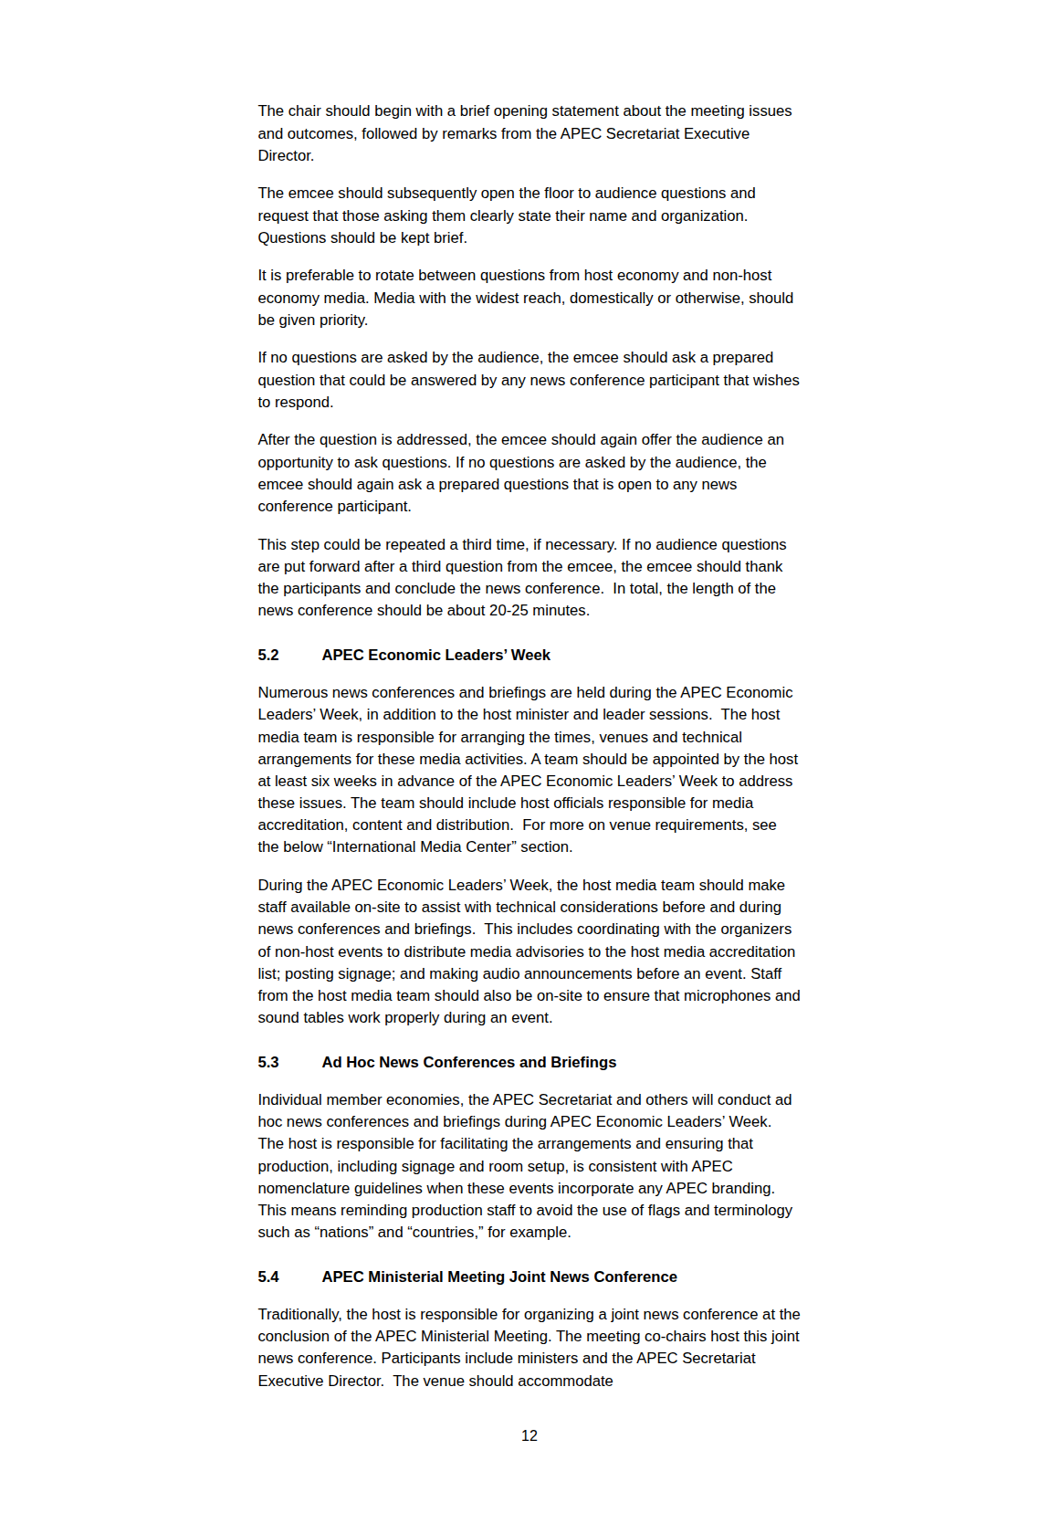The chair should begin with a brief opening statement about the meeting issues and outcomes, followed by remarks from the APEC Secretariat Executive Director.
The emcee should subsequently open the floor to audience questions and request that those asking them clearly state their name and organization. Questions should be kept brief.
It is preferable to rotate between questions from host economy and non-host economy media. Media with the widest reach, domestically or otherwise, should be given priority.
If no questions are asked by the audience, the emcee should ask a prepared question that could be answered by any news conference participant that wishes to respond.
After the question is addressed, the emcee should again offer the audience an opportunity to ask questions. If no questions are asked by the audience, the emcee should again ask a prepared questions that is open to any news conference participant.
This step could be repeated a third time, if necessary. If no audience questions are put forward after a third question from the emcee, the emcee should thank the participants and conclude the news conference. In total, the length of the news conference should be about 20-25 minutes.
5.2 APEC Economic Leaders’ Week
Numerous news conferences and briefings are held during the APEC Economic Leaders’ Week, in addition to the host minister and leader sessions. The host media team is responsible for arranging the times, venues and technical arrangements for these media activities. A team should be appointed by the host at least six weeks in advance of the APEC Economic Leaders’ Week to address these issues. The team should include host officials responsible for media accreditation, content and distribution. For more on venue requirements, see the below “International Media Center” section.
During the APEC Economic Leaders’ Week, the host media team should make staff available on-site to assist with technical considerations before and during news conferences and briefings. This includes coordinating with the organizers of non-host events to distribute media advisories to the host media accreditation list; posting signage; and making audio announcements before an event. Staff from the host media team should also be on-site to ensure that microphones and sound tables work properly during an event.
5.3 Ad Hoc News Conferences and Briefings
Individual member economies, the APEC Secretariat and others will conduct ad hoc news conferences and briefings during APEC Economic Leaders’ Week. The host is responsible for facilitating the arrangements and ensuring that production, including signage and room setup, is consistent with APEC nomenclature guidelines when these events incorporate any APEC branding. This means reminding production staff to avoid the use of flags and terminology such as “nations” and “countries,” for example.
5.4 APEC Ministerial Meeting Joint News Conference
Traditionally, the host is responsible for organizing a joint news conference at the conclusion of the APEC Ministerial Meeting. The meeting co-chairs host this joint news conference. Participants include ministers and the APEC Secretariat Executive Director. The venue should accommodate
12